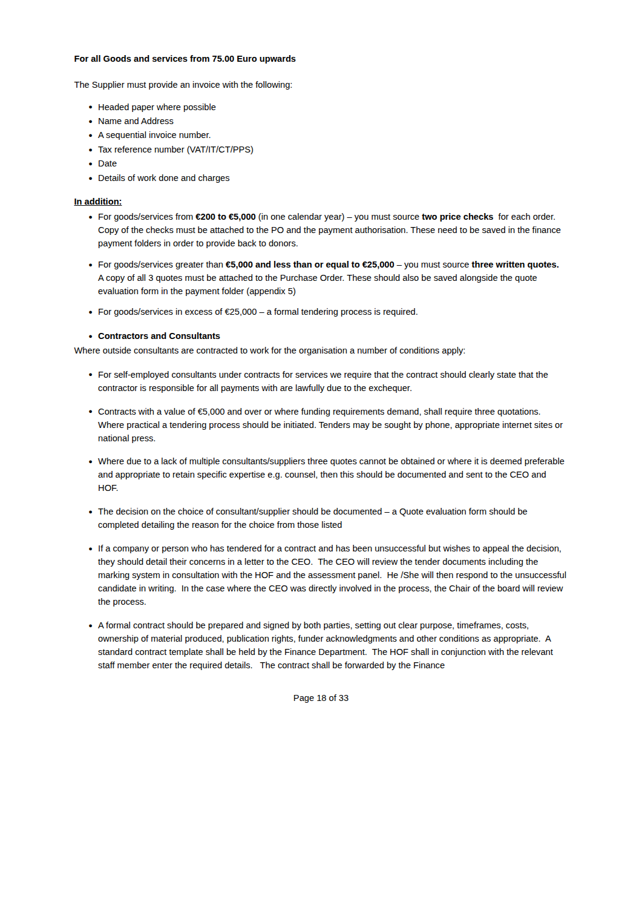For all Goods and services from 75.00 Euro upwards
The Supplier must provide an invoice with the following:
Headed paper where possible
Name and Address
A sequential invoice number.
Tax reference number (VAT/IT/CT/PPS)
Date
Details of work done and charges
In addition:
For goods/services from €200 to €5,000 (in one calendar year) – you must source two price checks for each order. Copy of the checks must be attached to the PO and the payment authorisation. These need to be saved in the finance payment folders in order to provide back to donors.
For goods/services greater than €5,000 and less than or equal to €25,000 – you must source three written quotes. A copy of all 3 quotes must be attached to the Purchase Order. These should also be saved alongside the quote evaluation form in the payment folder (appendix 5)
For goods/services in excess of €25,000 – a formal tendering process is required.
Contractors and Consultants
Where outside consultants are contracted to work for the organisation a number of conditions apply:
For self-employed consultants under contracts for services we require that the contract should clearly state that the contractor is responsible for all payments with are lawfully due to the exchequer.
Contracts with a value of €5,000 and over or where funding requirements demand, shall require three quotations. Where practical a tendering process should be initiated. Tenders may be sought by phone, appropriate internet sites or national press.
Where due to a lack of multiple consultants/suppliers three quotes cannot be obtained or where it is deemed preferable and appropriate to retain specific expertise e.g. counsel, then this should be documented and sent to the CEO and HOF.
The decision on the choice of consultant/supplier should be documented – a Quote evaluation form should be completed detailing the reason for the choice from those listed
If a company or person who has tendered for a contract and has been unsuccessful but wishes to appeal the decision, they should detail their concerns in a letter to the CEO. The CEO will review the tender documents including the marking system in consultation with the HOF and the assessment panel. He /She will then respond to the unsuccessful candidate in writing. In the case where the CEO was directly involved in the process, the Chair of the board will review the process.
A formal contract should be prepared and signed by both parties, setting out clear purpose, timeframes, costs, ownership of material produced, publication rights, funder acknowledgments and other conditions as appropriate. A standard contract template shall be held by the Finance Department. The HOF shall in conjunction with the relevant staff member enter the required details. The contract shall be forwarded by the Finance
Page 18 of 33